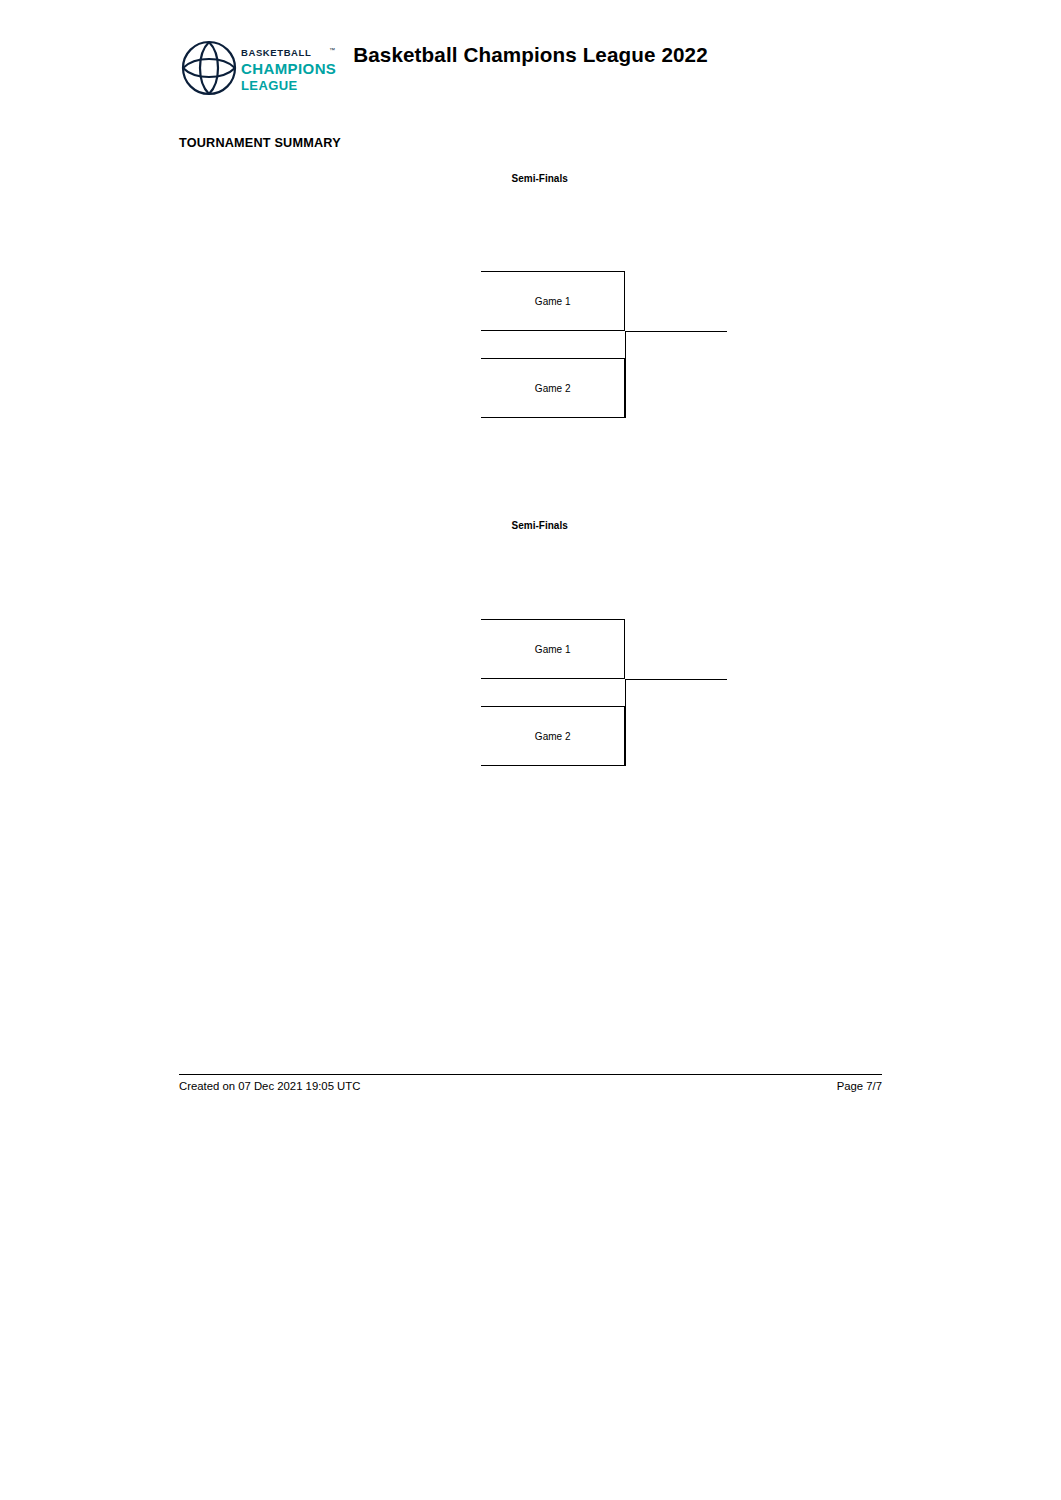BASKETBALL CHAMPIONS LEAGUE ™
Basketball Champions League 2022
TOURNAMENT SUMMARY
Semi-Finals
Game 1
Game 2
Semi-Finals
Game 1
Game 2
Created on 07 Dec 2021 19:05 UTC Page 7/7